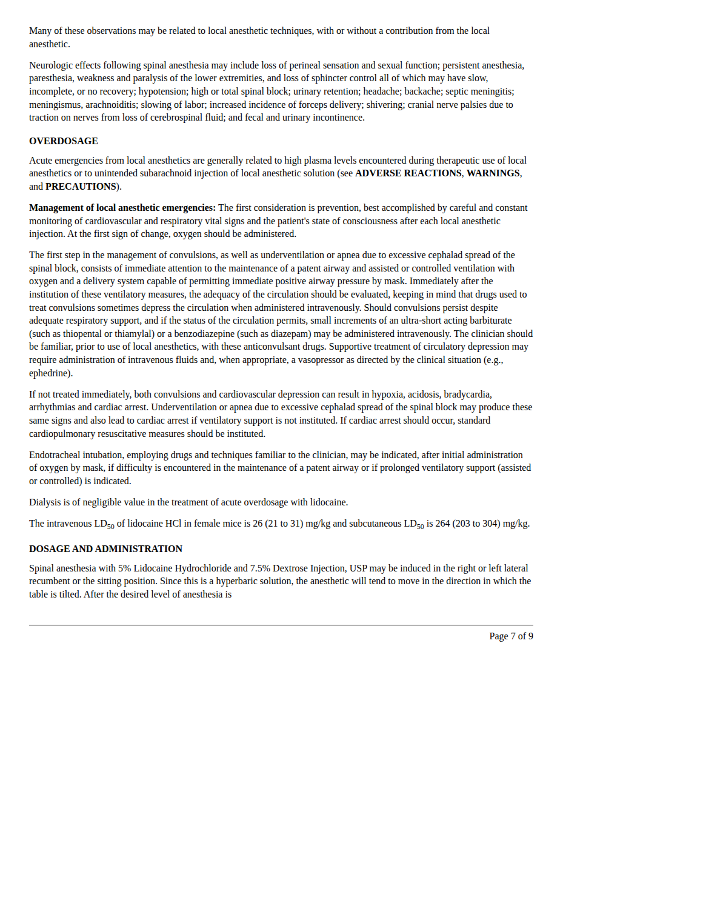Many of these observations may be related to local anesthetic techniques, with or without a contribution from the local anesthetic.
Neurologic effects following spinal anesthesia may include loss of perineal sensation and sexual function; persistent anesthesia, paresthesia, weakness and paralysis of the lower extremities, and loss of sphincter control all of which may have slow, incomplete, or no recovery; hypotension; high or total spinal block; urinary retention; headache; backache; septic meningitis; meningismus, arachnoiditis; slowing of labor; increased incidence of forceps delivery; shivering; cranial nerve palsies due to traction on nerves from loss of cerebrospinal fluid; and fecal and urinary incontinence.
OVERDOSAGE
Acute emergencies from local anesthetics are generally related to high plasma levels encountered during therapeutic use of local anesthetics or to unintended subarachnoid injection of local anesthetic solution (see ADVERSE REACTIONS, WARNINGS, and PRECAUTIONS).
Management of local anesthetic emergencies: The first consideration is prevention, best accomplished by careful and constant monitoring of cardiovascular and respiratory vital signs and the patient's state of consciousness after each local anesthetic injection. At the first sign of change, oxygen should be administered.
The first step in the management of convulsions, as well as underventilation or apnea due to excessive cephalad spread of the spinal block, consists of immediate attention to the maintenance of a patent airway and assisted or controlled ventilation with oxygen and a delivery system capable of permitting immediate positive airway pressure by mask. Immediately after the institution of these ventilatory measures, the adequacy of the circulation should be evaluated, keeping in mind that drugs used to treat convulsions sometimes depress the circulation when administered intravenously. Should convulsions persist despite adequate respiratory support, and if the status of the circulation permits, small increments of an ultra-short acting barbiturate (such as thiopental or thiamylal) or a benzodiazepine (such as diazepam) may be administered intravenously. The clinician should be familiar, prior to use of local anesthetics, with these anticonvulsant drugs. Supportive treatment of circulatory depression may require administration of intravenous fluids and, when appropriate, a vasopressor as directed by the clinical situation (e.g., ephedrine).
If not treated immediately, both convulsions and cardiovascular depression can result in hypoxia, acidosis, bradycardia, arrhythmias and cardiac arrest. Underventilation or apnea due to excessive cephalad spread of the spinal block may produce these same signs and also lead to cardiac arrest if ventilatory support is not instituted. If cardiac arrest should occur, standard cardiopulmonary resuscitative measures should be instituted.
Endotracheal intubation, employing drugs and techniques familiar to the clinician, may be indicated, after initial administration of oxygen by mask, if difficulty is encountered in the maintenance of a patent airway or if prolonged ventilatory support (assisted or controlled) is indicated.
Dialysis is of negligible value in the treatment of acute overdosage with lidocaine.
The intravenous LD50 of lidocaine HCl in female mice is 26 (21 to 31) mg/kg and subcutaneous LD50 is 264 (203 to 304) mg/kg.
DOSAGE AND ADMINISTRATION
Spinal anesthesia with 5% Lidocaine Hydrochloride and 7.5% Dextrose Injection, USP may be induced in the right or left lateral recumbent or the sitting position. Since this is a hyperbaric solution, the anesthetic will tend to move in the direction in which the table is tilted. After the desired level of anesthesia is
Page 7 of 9